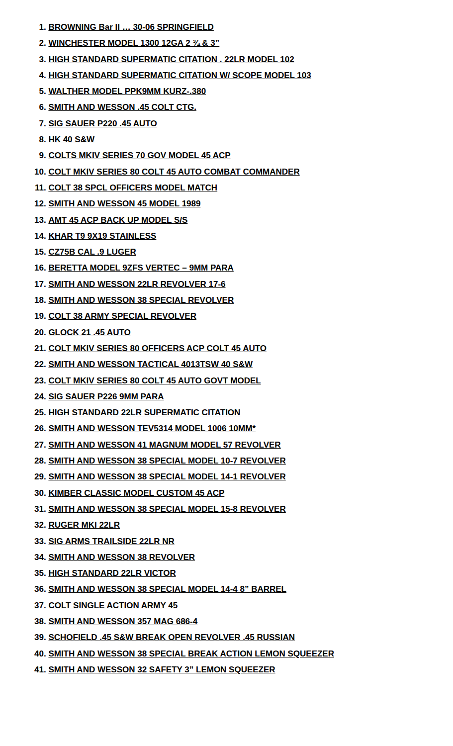BROWNING Bar II … 30-06 SPRINGFIELD
WINCHESTER MODEL 1300 12GA 2 ¾ & 3”
HIGH STANDARD SUPERMATIC CITATION . 22LR MODEL 102
HIGH STANDARD SUPERMATIC CITATION W/ SCOPE MODEL 103
WALTHER MODEL PPK9MM KURZ-.380
SMITH AND WESSON .45 COLT CTG.
SIG SAUER P220 .45 AUTO
HK 40 S&W
COLTS MKIV SERIES 70 GOV MODEL 45 ACP
COLT MKIV SERIES 80 COLT 45 AUTO COMBAT COMMANDER
COLT 38 SPCL OFFICERS MODEL MATCH
SMITH AND WESSON 45 MODEL 1989
AMT 45 ACP BACK UP MODEL S/S
KHAR T9 9X19 STAINLESS
CZ75B CAL .9 LUGER
BERETTA MODEL 9ZFS VERTEC – 9MM PARA
SMITH AND WESSON 22LR REVOLVER 17-6
SMITH AND WESSON 38 SPECIAL REVOLVER
COLT 38 ARMY SPECIAL REVOLVER
GLOCK 21 .45 AUTO
COLT MKIV SERIES 80 OFFICERS ACP COLT 45 AUTO
SMITH AND WESSON TACTICAL 4013TSW 40 S&W
COLT MKIV SERIES 80 COLT 45 AUTO GOVT MODEL
SIG SAUER P226 9MM PARA
HIGH STANDARD 22LR SUPERMATIC CITATION
SMITH AND WESSON TEV5314 MODEL 1006 10MM*
SMITH AND WESSON 41 MAGNUM MODEL 57 REVOLVER
SMITH AND WESSON 38 SPECIAL MODEL 10-7 REVOLVER
SMITH AND WESSON 38 SPECIAL MODEL 14-1 REVOLVER
KIMBER CLASSIC MODEL CUSTOM 45 ACP
SMITH AND WESSON 38 SPECIAL MODEL 15-8 REVOLVER
RUGER MKI 22LR
SIG ARMS TRAILSIDE 22LR NR
SMITH AND WESSON 38 REVOLVER
HIGH STANDARD 22LR VICTOR
SMITH AND WESSON 38 SPECIAL MODEL 14-4 8” BARREL
COLT SINGLE ACTION ARMY 45
SMITH AND WESSON 357 MAG 686-4
SCHOFIELD .45 S&W BREAK OPEN REVOLVER .45 RUSSIAN
SMITH AND WESSON 38 SPECIAL BREAK ACTION LEMON SQUEEZER
SMITH AND WESSON 32 SAFETY 3” LEMON SQUEEZER